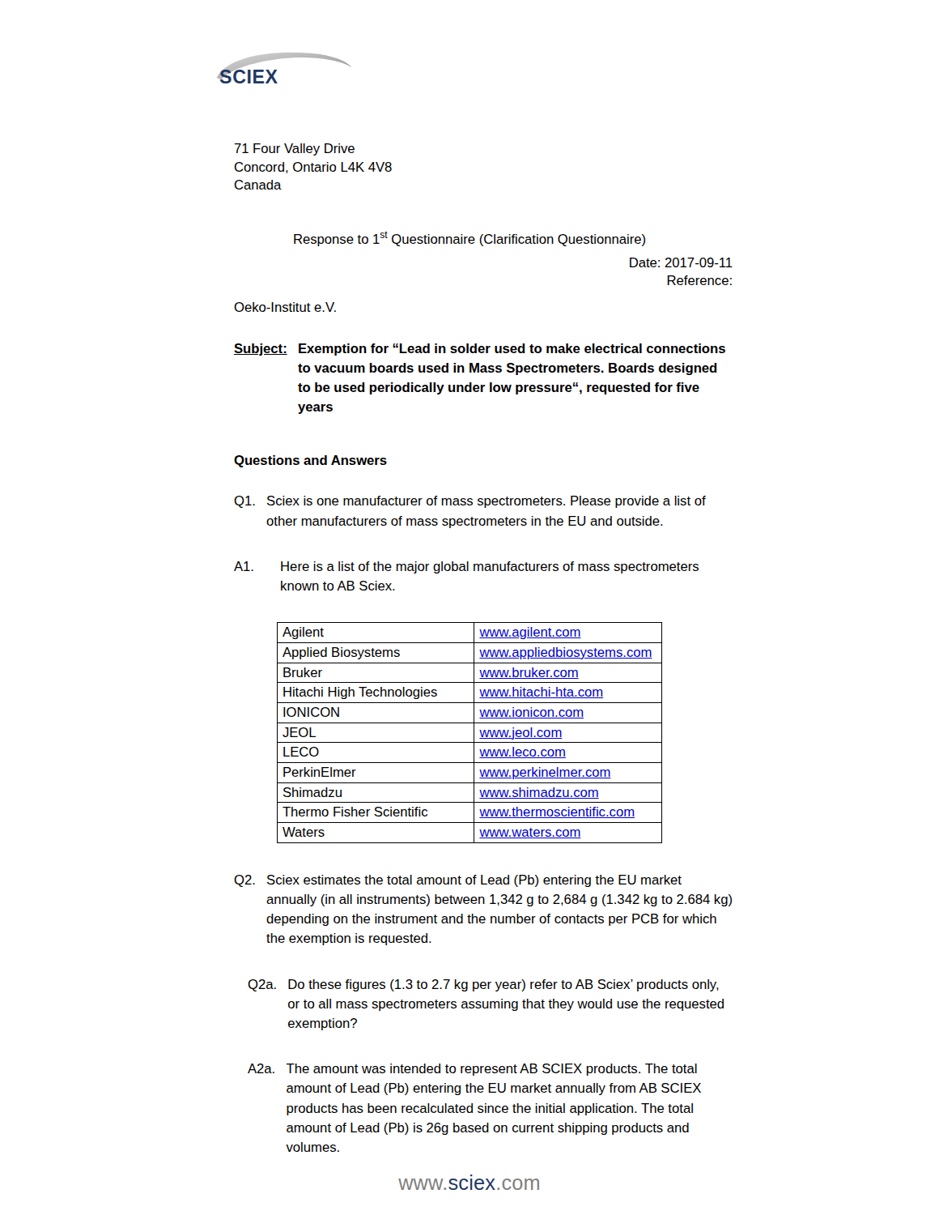SCIEX
71 Four Valley Drive
Concord, Ontario L4K 4V8
Canada
Response to 1st Questionnaire (Clarification Questionnaire)
Date: 2017-09-11
Reference:
Oeko-Institut e.V.
Subject: Exemption for “Lead in solder used to make electrical connections to vacuum boards used in Mass Spectrometers. Boards designed to be used periodically under low pressure“, requested for five years
Questions and Answers
Q1. Sciex is one manufacturer of mass spectrometers. Please provide a list of other manufacturers of mass spectrometers in the EU and outside.
A1. Here is a list of the major global manufacturers of mass spectrometers known to AB Sciex.
| Agilent | www.agilent.com |
| Applied Biosystems | www.appliedbiosystems.com |
| Bruker | www.bruker.com |
| Hitachi High Technologies | www.hitachi-hta.com |
| IONICON | www.ionicon.com |
| JEOL | www.jeol.com |
| LECO | www.leco.com |
| PerkinElmer | www.perkinelmer.com |
| Shimadzu | www.shimadzu.com |
| Thermo Fisher Scientific | www.thermoscientific.com |
| Waters | www.waters.com |
Q2. Sciex estimates the total amount of Lead (Pb) entering the EU market annually (in all instruments) between 1,342 g to 2,684 g (1.342 kg to 2.684 kg) depending on the instrument and the number of contacts per PCB for which the exemption is requested.
Q2a. Do these figures (1.3 to 2.7 kg per year) refer to AB Sciex’ products only, or to all mass spectrometers assuming that they would use the requested exemption?
A2a. The amount was intended to represent AB SCIEX products. The total amount of Lead (Pb) entering the EU market annually from AB SCIEX products has been recalculated since the initial application. The total amount of Lead (Pb) is 26g based on current shipping products and volumes.
www.sciex.com